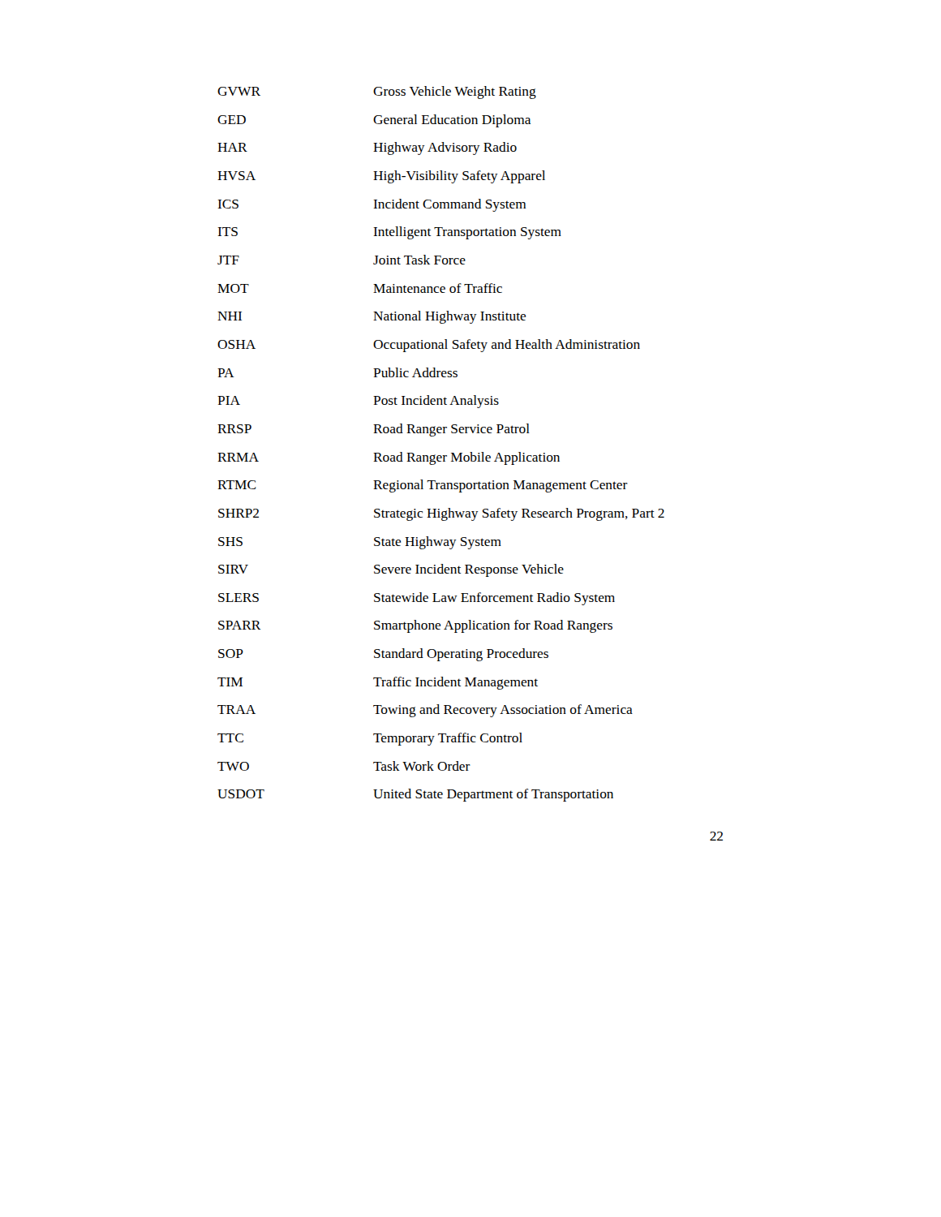GVWR
Gross Vehicle Weight Rating
GED
General Education Diploma
HAR
Highway Advisory Radio
HVSA
High-Visibility Safety Apparel
ICS
Incident Command System
ITS
Intelligent Transportation System
JTF
Joint Task Force
MOT
Maintenance of Traffic
NHI
National Highway Institute
OSHA
Occupational Safety and Health Administration
PA
Public Address
PIA
Post Incident Analysis
RRSP
Road Ranger Service Patrol
RRMA
Road Ranger Mobile Application
RTMC
Regional Transportation Management Center
SHRP2
Strategic Highway Safety Research Program, Part 2
SHS
State Highway System
SIRV
Severe Incident Response Vehicle
SLERS
Statewide Law Enforcement Radio System
SPARR
Smartphone Application for Road Rangers
SOP
Standard Operating Procedures
TIM
Traffic Incident Management
TRAA
Towing and Recovery Association of America
TTC
Temporary Traffic Control
TWO
Task Work Order
USDOT
United State Department of Transportation
22